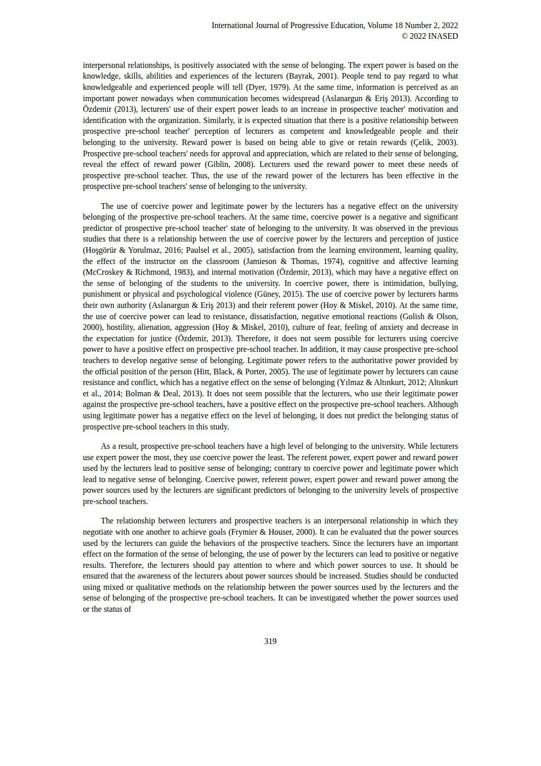International Journal of Progressive Education, Volume 18 Number 2, 2022
© 2022 INASED
interpersonal relationships, is positively associated with the sense of belonging. The expert power is based on the knowledge, skills, abilities and experiences of the lecturers (Bayrak, 2001). People tend to pay regard to what knowledgeable and experienced people will tell (Dyer, 1979). At the same time, information is perceived as an important power nowadays when communication becomes widespread (Aslanargun & Eriş 2013). According to Özdemir (2013), lecturers' use of their expert power leads to an increase in prospective teacher' motivation and identification with the organization. Similarly, it is expected situation that there is a positive relationship between prospective pre-school teacher' perception of lecturers as competent and knowledgeable people and their belonging to the university. Reward power is based on being able to give or retain rewards (Çelik, 2003). Prospective pre-school teachers' needs for approval and appreciation, which are related to their sense of belonging, reveal the effect of reward power (Giblin, 2008). Lecturers used the reward power to meet these needs of prospective pre-school teacher. Thus, the use of the reward power of the lecturers has been effective in the prospective pre-school teachers' sense of belonging to the university.
The use of coercive power and legitimate power by the lecturers has a negative effect on the university belonging of the prospective pre-school teachers. At the same time, coercive power is a negative and significant predictor of prospective pre-school teacher' state of belonging to the university. It was observed in the previous studies that there is a relationship between the use of coercive power by the lecturers and perception of justice (Hoşgörür & Yorulmaz, 2016; Paulsel et al., 2005), satisfaction from the learning environment, learning quality, the effect of the instructor on the classroom (Jamieson & Thomas, 1974), cognitive and affective learning (McCroskey & Richmond, 1983), and internal motivation (Özdemir, 2013), which may have a negative effect on the sense of belonging of the students to the university. In coercive power, there is intimidation, bullying, punishment or physical and psychological violence (Güney, 2015). The use of coercive power by lecturers harms their own authority (Aslanargun & Eriş 2013) and their referent power (Hoy & Miskel, 2010). At the same time, the use of coercive power can lead to resistance, dissatisfaction, negative emotional reactions (Golish & Olson, 2000), hostility, alienation, aggression (Hoy & Miskel, 2010), culture of fear, feeling of anxiety and decrease in the expectation for justice (Özdemir, 2013). Therefore, it does not seem possible for lecturers using coercive power to have a positive effect on prospective pre-school teacher. In addition, it may cause prospective pre-school teachers to develop negative sense of belonging. Legitimate power refers to the authoritative power provided by the official position of the person (Hitt, Black, & Porter, 2005). The use of legitimate power by lecturers can cause resistance and conflict, which has a negative effect on the sense of belonging (Yılmaz & Altınkurt, 2012; Altınkurt et al., 2014; Bolman & Deal, 2013). It does not seem possible that the lecturers, who use their legitimate power against the prospective pre-school teachers, have a positive effect on the prospective pre-school teachers. Although using legitimate power has a negative effect on the level of belonging, it does not predict the belonging status of prospective pre-school teachers in this study.
As a result, prospective pre-school teachers have a high level of belonging to the university. While lecturers use expert power the most, they use coercive power the least. The referent power, expert power and reward power used by the lecturers lead to positive sense of belonging; contrary to coercive power and legitimate power which lead to negative sense of belonging. Coercive power, referent power, expert power and reward power among the power sources used by the lecturers are significant predictors of belonging to the university levels of prospective pre-school teachers.
The relationship between lecturers and prospective teachers is an interpersonal relationship in which they negotiate with one another to achieve goals (Frymier & Houser, 2000). It can be evaluated that the power sources used by the lecturers can guide the behaviors of the prospective teachers. Since the lecturers have an important effect on the formation of the sense of belonging, the use of power by the lecturers can lead to positive or negative results. Therefore, the lecturers should pay attention to where and which power sources to use. It should be ensured that the awareness of the lecturers about power sources should be increased. Studies should be conducted using mixed or qualitative methods on the relationship between the power sources used by the lecturers and the sense of belonging of the prospective pre-school teachers. It can be investigated whether the power sources used or the status of
319